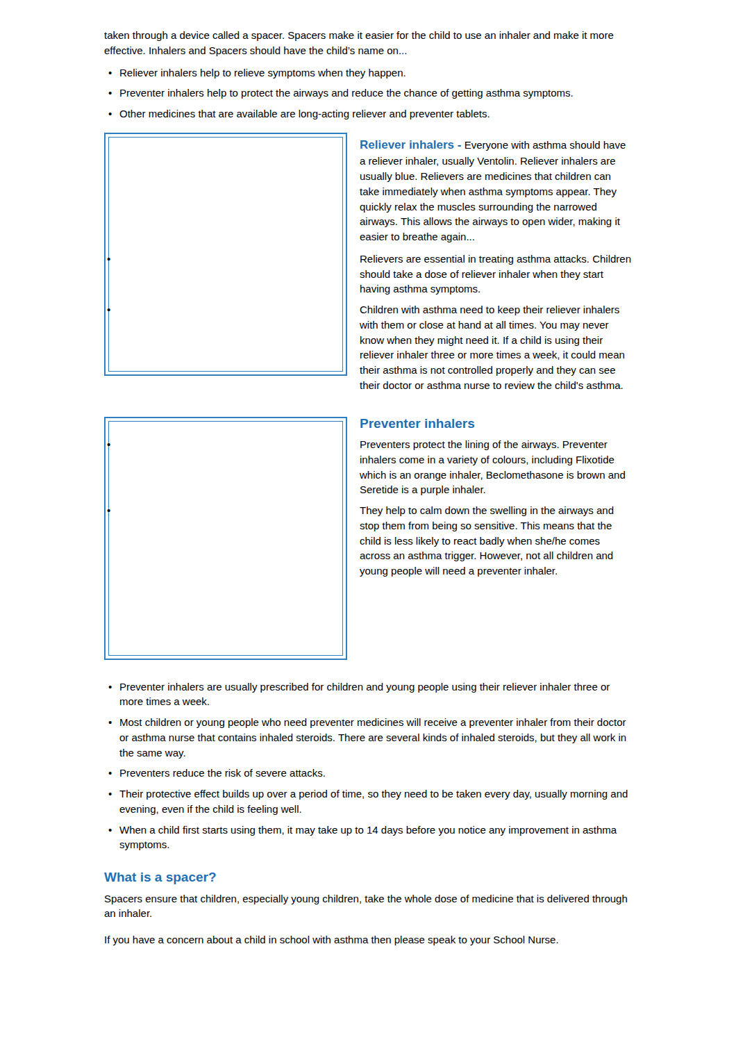taken through a device called a spacer. Spacers make it easier for the child to use an inhaler and make it more effective. Inhalers and Spacers should have the child’s name on...
Reliever inhalers help to relieve symptoms when they happen.
Preventer inhalers help to protect the airways and reduce the chance of getting asthma symptoms.
Other medicines that are available are long-acting reliever and preventer tablets.
Reliever inhalers -
Everyone with asthma should have a reliever inhaler, usually Ventolin. Reliever inhalers are usually blue. Relievers are medicines that children can take immediately when asthma symptoms appear. They quickly relax the muscles surrounding the narrowed airways. This allows the airways to open wider, making it easier to breathe again...
Relievers are essential in treating asthma attacks. Children should take a dose of reliever inhaler when they start having asthma symptoms.
Children with asthma need to keep their reliever inhalers with them or close at hand at all times. You may never know when they might need it. If a child is using their reliever inhaler three or more times a week, it could mean their asthma is not controlled properly and they can see their doctor or asthma nurse to review the child's asthma.
Preventer inhalers
Preventers protect the lining of the airways. Preventer inhalers come in a variety of colours, including Flixotide which is an orange inhaler, Beclomethasone is brown and Seretide is a purple inhaler.
They help to calm down the swelling in the airways and stop them from being so sensitive. This means that the child is less likely to react badly when she/he comes across an asthma trigger. However, not all children and young people will need a preventer inhaler.
Preventer inhalers are usually prescribed for children and young people using their reliever inhaler three or more times a week.
Most children or young people who need preventer medicines will receive a preventer inhaler from their doctor or asthma nurse that contains inhaled steroids. There are several kinds of inhaled steroids, but they all work in the same way.
Preventers reduce the risk of severe attacks.
Their protective effect builds up over a period of time, so they need to be taken every day, usually morning and evening, even if the child is feeling well.
When a child first starts using them, it may take up to 14 days before you notice any improvement in asthma symptoms.
What is a spacer?
Spacers ensure that children, especially young children, take the whole dose of medicine that is delivered through an inhaler.
If you have a concern about a child in school with asthma then please speak to your School Nurse.